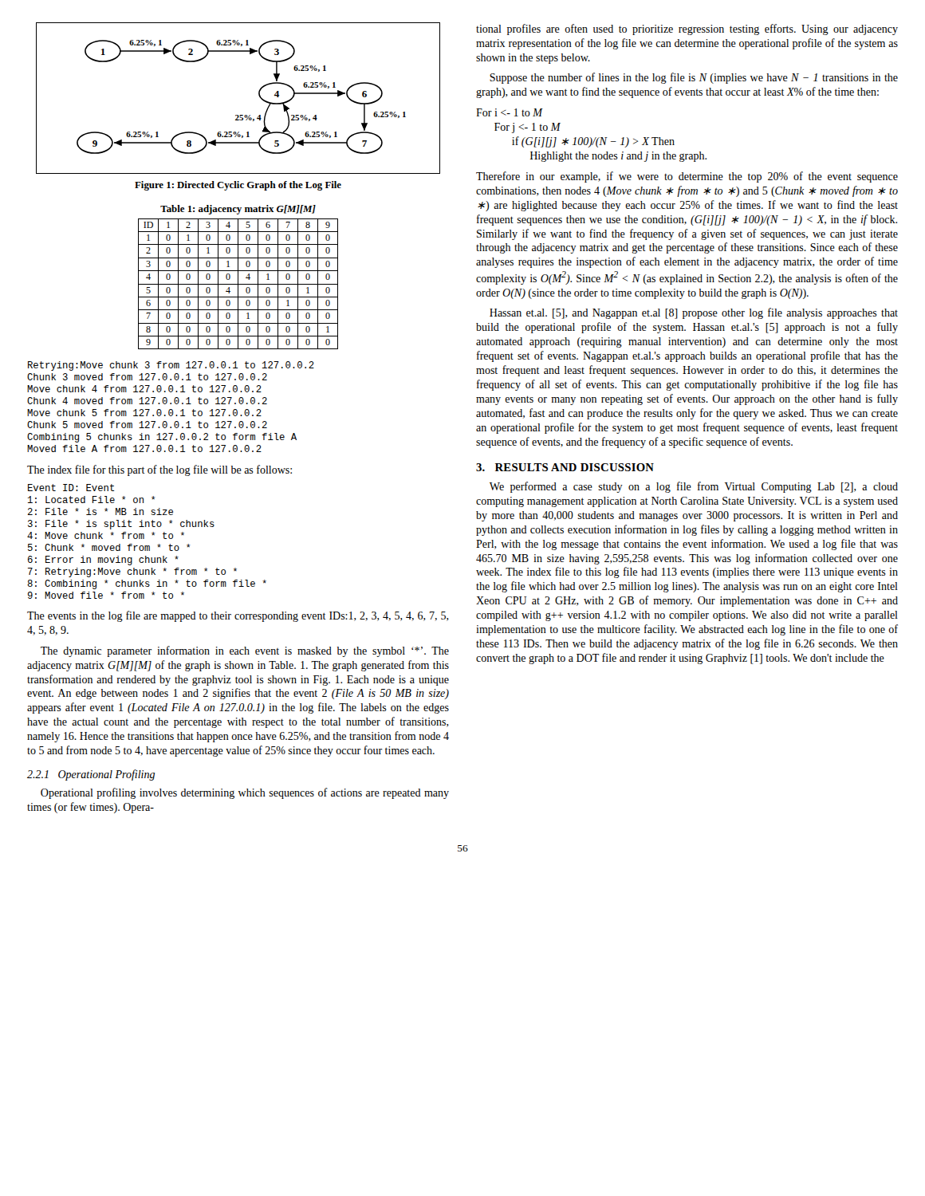1 2 3 4 6 9 8 5 7 6.25%, 1 6.25%, 1 6.25%, 1 6.25%, 1 6.25%, 1 6.25%, 1 25%, 4 25%, 4 6.25%, 1 6.25%, 1
Figure 1: Directed Cyclic Graph of the Log File
Table 1: adjacency matrix G[M][M]
| ID | 1 | 2 | 3 | 4 | 5 | 6 | 7 | 8 | 9 |
| --- | --- | --- | --- | --- | --- | --- | --- | --- | --- |
| 1 | 0 | 1 | 0 | 0 | 0 | 0 | 0 | 0 | 0 |
| 2 | 0 | 0 | 1 | 0 | 0 | 0 | 0 | 0 | 0 |
| 3 | 0 | 0 | 0 | 1 | 0 | 0 | 0 | 0 | 0 |
| 4 | 0 | 0 | 0 | 0 | 4 | 1 | 0 | 0 | 0 |
| 5 | 0 | 0 | 0 | 4 | 0 | 0 | 0 | 1 | 0 |
| 6 | 0 | 0 | 0 | 0 | 0 | 0 | 1 | 0 | 0 |
| 7 | 0 | 0 | 0 | 0 | 1 | 0 | 0 | 0 | 0 |
| 8 | 0 | 0 | 0 | 0 | 0 | 0 | 0 | 0 | 1 |
| 9 | 0 | 0 | 0 | 0 | 0 | 0 | 0 | 0 | 0 |
Retrying:Move chunk 3 from 127.0.0.1 to 127.0.0.2
Chunk 3 moved from 127.0.0.1 to 127.0.0.2
Move chunk 4 from 127.0.0.1 to 127.0.0.2
Chunk 4 moved from 127.0.0.1 to 127.0.0.2
Move chunk 5 from 127.0.0.1 to 127.0.0.2
Chunk 5 moved from 127.0.0.1 to 127.0.0.2
Combining 5 chunks in 127.0.0.2 to form file A
Moved file A from 127.0.0.1 to 127.0.0.2
The index file for this part of the log file will be as follows:
Event ID: Event
1: Located File * on *
2: File * is * MB in size
3: File * is split into * chunks
4: Move chunk * from * to *
5: Chunk * moved from * to *
6: Error in moving chunk *
7: Retrying:Move chunk * from * to *
8: Combining * chunks in * to form file *
9: Moved file * from * to *
The events in the log file are mapped to their corresponding event IDs:1, 2, 3, 4, 5, 4, 6, 7, 5, 4, 5, 8, 9.
The dynamic parameter information in each event is masked by the symbol ‘*’. The adjacency matrix G[M][M] of the graph is shown in Table. 1. The graph generated from this transformation and rendered by the graphviz tool is shown in Fig. 1. Each node is a unique event. An edge between nodes 1 and 2 signifies that the event 2 (File A is 50 MB in size) appears after event 1 (Located File A on 127.0.0.1) in the log file. The labels on the edges have the actual count and the percentage with respect to the total number of transitions, namely 16. Hence the transitions that happen once have 6.25%, and the transition from node 4 to 5 and from node 5 to 4, have apercentage value of 25% since they occur four times each.
2.2.1 Operational Profiling
Operational profiling involves determining which sequences of actions are repeated many times (or few times). Opera-
tional profiles are often used to prioritize regression testing efforts. Using our adjacency matrix representation of the log file we can determine the operational profile of the system as shown in the steps below.
Suppose the number of lines in the log file is N (implies we have N − 1 transitions in the graph), and we want to find the sequence of events that occur at least X% of the time then:
For i <- 1 to M
For j <- 1 to M
if (G[i][j] ∗ 100)/(N − 1) > X Then
Highlight the nodes i and j in the graph.
Therefore in our example, if we were to determine the top 20% of the event sequence combinations, then nodes 4 (Move chunk ∗ from ∗ to ∗) and 5 (Chunk ∗ moved from ∗ to ∗) are higlighted because they each occur 25% of the times. If we want to find the least frequent sequences then we use the condition, (G[i][j] ∗ 100)/(N − 1) < X, in the if block. Similarly if we want to find the frequency of a given set of sequences, we can just iterate through the adjacency matrix and get the percentage of these transitions. Since each of these analyses requires the inspection of each element in the adjacency matrix, the order of time complexity is O(M2). Since M2 < N (as explained in Section 2.2), the analysis is often of the order O(N) (since the order to time complexity to build the graph is O(N)).
Hassan et.al. [5], and Nagappan et.al [8] propose other log file analysis approaches that build the operational profile of the system. Hassan et.al.'s [5] approach is not a fully automated approach (requiring manual intervention) and can determine only the most frequent set of events. Nagappan et.al.'s approach builds an operational profile that has the most frequent and least frequent sequences. However in order to do this, it determines the frequency of all set of events. This can get computationally prohibitive if the log file has many events or many non repeating set of events. Our approach on the other hand is fully automated, fast and can produce the results only for the query we asked. Thus we can create an operational profile for the system to get most frequent sequence of events, least frequent sequence of events, and the frequency of a specific sequence of events.
3. RESULTS AND DISCUSSION
We performed a case study on a log file from Virtual Computing Lab [2], a cloud computing management application at North Carolina State University. VCL is a system used by more than 40,000 students and manages over 3000 processors. It is written in Perl and python and collects execution information in log files by calling a logging method written in Perl, with the log message that contains the event information. We used a log file that was 465.70 MB in size having 2,595,258 events. This was log information collected over one week. The index file to this log file had 113 events (implies there were 113 unique events in the log file which had over 2.5 million log lines). The analysis was run on an eight core Intel Xeon CPU at 2 GHz, with 2 GB of memory. Our implementation was done in C++ and compiled with g++ version 4.1.2 with no compiler options. We also did not write a parallel implementation to use the multicore facility. We abstracted each log line in the file to one of these 113 IDs. Then we build the adjacency matrix of the log file in 6.26 seconds. We then convert the graph to a DOT file and render it using Graphviz [1] tools. We don't include the
56